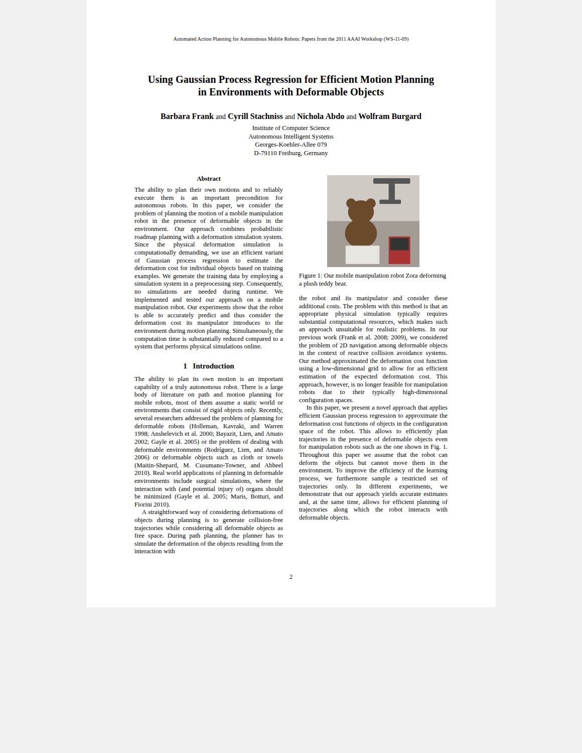Automated Action Planning for Autonomous Mobile Robots: Papers from the 2011 AAAI Workshop (WS-11-09)
Using Gaussian Process Regression for Efficient Motion Planning
in Environments with Deformable Objects
Barbara Frank and Cyrill Stachniss and Nichola Abdo and Wolfram Burgard
Institute of Computer Science
Autonomous Intelligent Systems
Georges-Koehler-Allee 079
D-79110 Freiburg, Germany
Abstract
The ability to plan their own motions and to reliably execute them is an important precondition for autonomous robots. In this paper, we consider the problem of planning the motion of a mobile manipulation robot in the presence of deformable objects in the environment. Our approach combines probabilistic roadmap planning with a deformation simulation system. Since the physical deformation simulation is computationally demanding, we use an efficient variant of Gaussian process regression to estimate the deformation cost for individual objects based on training examples. We generate the training data by employing a simulation system in a preprocessing step. Consequently, no simulations are needed during runtime. We implemented and tested our approach on a mobile manipulation robot. Our experiments show that the robot is able to accurately predict and thus consider the deformation cost its manipulator introduces to the environment during motion planning. Simultaneously, the computation time is substantially reduced compared to a system that performs physical simulations online.
1 Introduction
The ability to plan its own motion is an important capability of a truly autonomous robot. There is a large body of literature on path and motion planning for mobile robots, most of them assume a static world or environments that consist of rigid objects only. Recently, several researchers addressed the problem of planning for deformable robots (Holleman, Kavraki, and Warren 1998; Anshelevich et al. 2000; Bayazit, Lien, and Amato 2002; Gayle et al. 2005) or the problem of dealing with deformable environments (Rodríguez, Lien, and Amato 2006) or deformable objects such as cloth or towels (Maitin-Shepard, M. Cusumano-Towner, and Abbeel 2010). Real world applications of planning in deformable environments include surgical simulations, where the interaction with (and potential injury of) organs should be minimized (Gayle et al. 2005; Maris, Botturi, and Fiorini 2010).
A straightforward way of considering deformations of objects during planning is to generate collision-free trajectories while considering all deformable objects as free space. During path planning, the planner has to simulate the deformation of the objects resulting from the interaction with
Figure 1: Our mobile manipulation robot Zora deforming a plush teddy bear.
the robot and its manipulator and consider these additional costs. The problem with this method is that an appropriate physical simulation typically requires substantial computational resources, which makes such an approach unsuitable for realistic problems. In our previous work (Frank et al. 2008; 2009), we considered the problem of 2D navigation among deformable objects in the context of reactive collision avoidance systems. Our method approximated the deformation cost function using a low-dimensional grid to allow for an efficient estimation of the expected deformation cost. This approach, however, is no longer feasible for manipulation robots due to their typically high-dimensional configuration spaces.
In this paper, we present a novel approach that applies efficient Gaussian process regression to approximate the deformation cost functions of objects in the configuration space of the robot. This allows to efficiently plan trajectories in the presence of deformable objects even for manipulation robots such as the one shown in Fig. 1. Throughout this paper we assume that the robot can deform the objects but cannot move them in the environment. To improve the efficiency of the learning process, we furthermore sample a restricted set of trajectories only. In different experiments, we demonstrate that our approach yields accurate estimates and, at the same time, allows for efficient planning of trajectories along which the robot interacts with deformable objects.
2